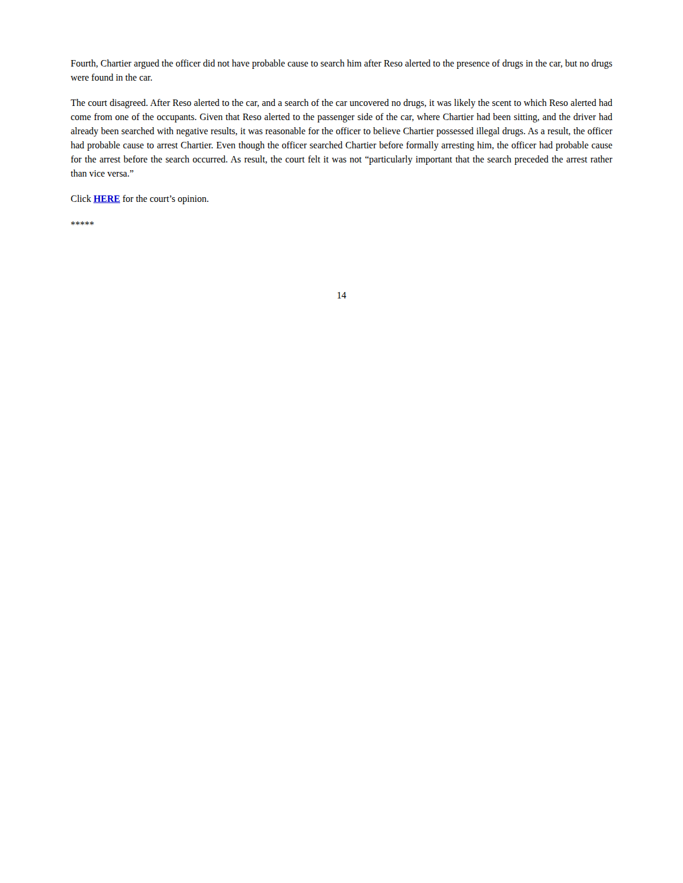Fourth, Chartier argued the officer did not have probable cause to search him after Reso alerted to the presence of drugs in the car, but no drugs were found in the car.
The court disagreed. After Reso alerted to the car, and a search of the car uncovered no drugs, it was likely the scent to which Reso alerted had come from one of the occupants. Given that Reso alerted to the passenger side of the car, where Chartier had been sitting, and the driver had already been searched with negative results, it was reasonable for the officer to believe Chartier possessed illegal drugs. As a result, the officer had probable cause to arrest Chartier. Even though the officer searched Chartier before formally arresting him, the officer had probable cause for the arrest before the search occurred. As result, the court felt it was not “particularly important that the search preceded the arrest rather than vice versa.”
Click HERE for the court’s opinion.
*****
14